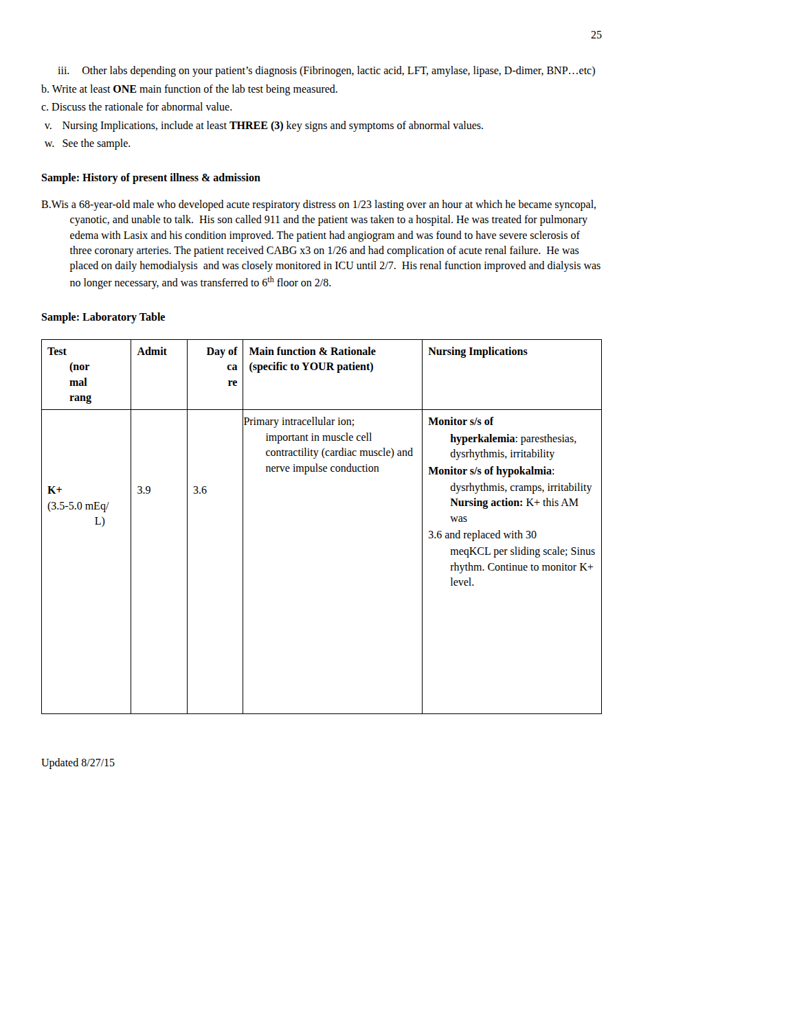25
iii. Other labs depending on your patient’s diagnosis (Fibrinogen, lactic acid, LFT, amylase, lipase, D-dimer, BNP…etc)
b. Write at least ONE main function of the lab test being measured.
c. Discuss the rationale for abnormal value.
v. Nursing Implications, include at least THREE (3) key signs and symptoms of abnormal values.
w. See the sample.
Sample: History of present illness & admission
B.Wis a 68-year-old male who developed acute respiratory distress on 1/23 lasting over an hour at which he became syncopal, cyanotic, and unable to talk. His son called 911 and the patient was taken to a hospital. He was treated for pulmonary edema with Lasix and his condition improved. The patient had angiogram and was found to have severe sclerosis of three coronary arteries. The patient received CABG x3 on 1/26 and had complication of acute renal failure. He was placed on daily hemodialysis and was closely monitored in ICU until 2/7. His renal function improved and dialysis was no longer necessary, and was transferred to 6th floor on 2/8.
Sample: Laboratory Table
| Test (nor mal rang | Admit | Day of ca re | Main function & Rationale (specific to YOUR patient) | Nursing Implications |
| --- | --- | --- | --- | --- |
| K+ (3.5-5.0 mEq/ L) | 3.9 | 3.6 | Primary intracellular ion; important in muscle cell contractility (cardiac muscle) and nerve impulse conduction | Monitor s/s of hyperkalemia : paresthesias, dysrhythmis, irritability Monitor s/s of hypokalmia : dysrhythmis, cramps, irritability Nursing action: K+ this AM was 3.6 and replaced with 30 meqKCL per sliding scale; Sinus rhythm. Continue to monitor K+ level. |
Updated 8/27/15